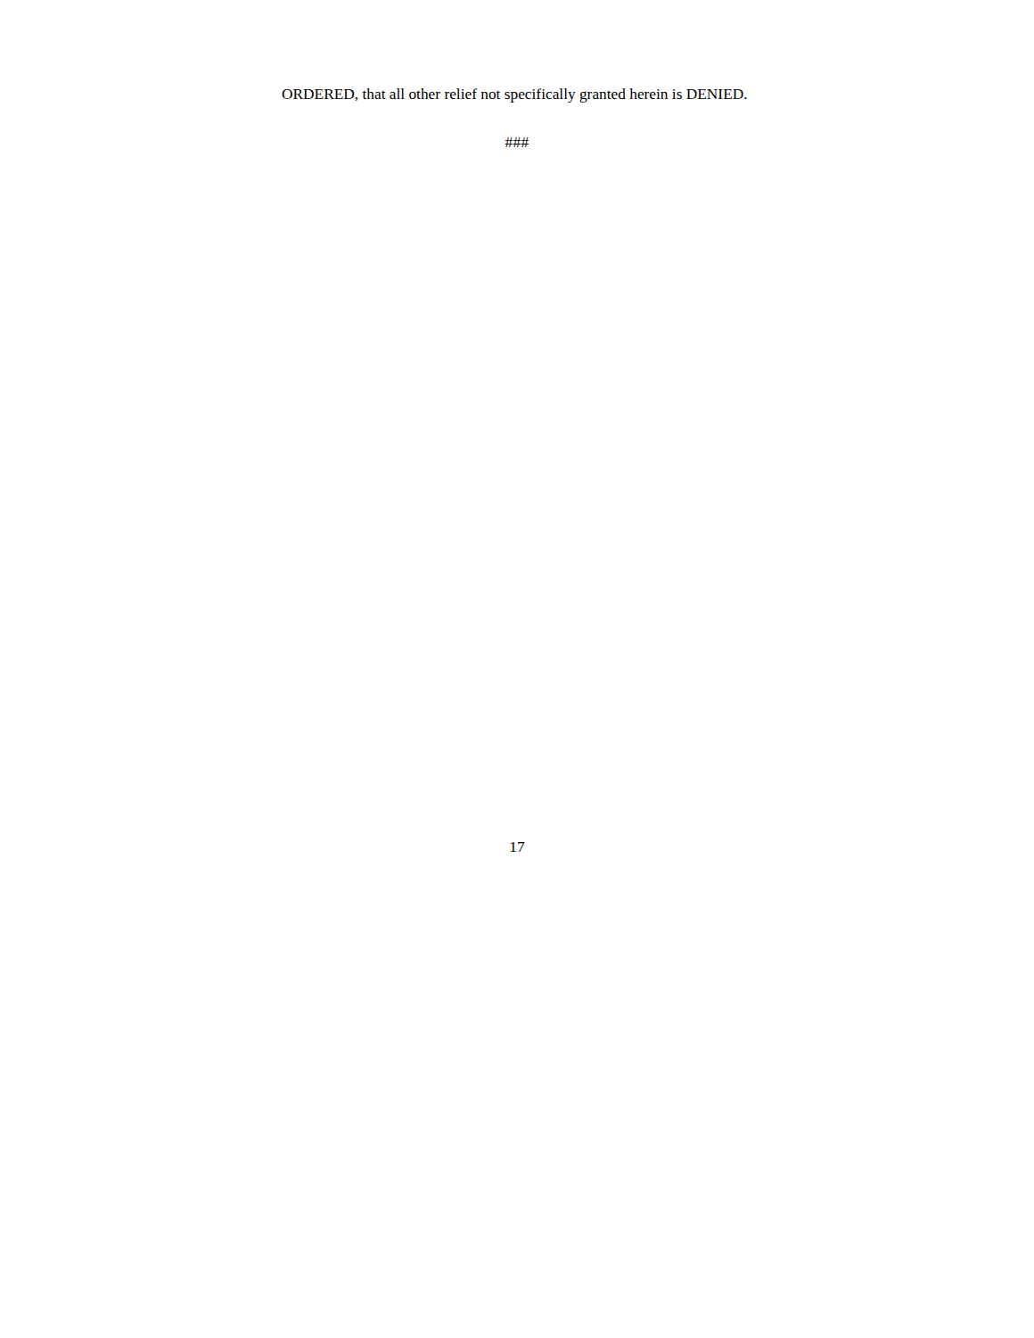ORDERED, that all other relief not specifically granted herein is DENIED.
###
17